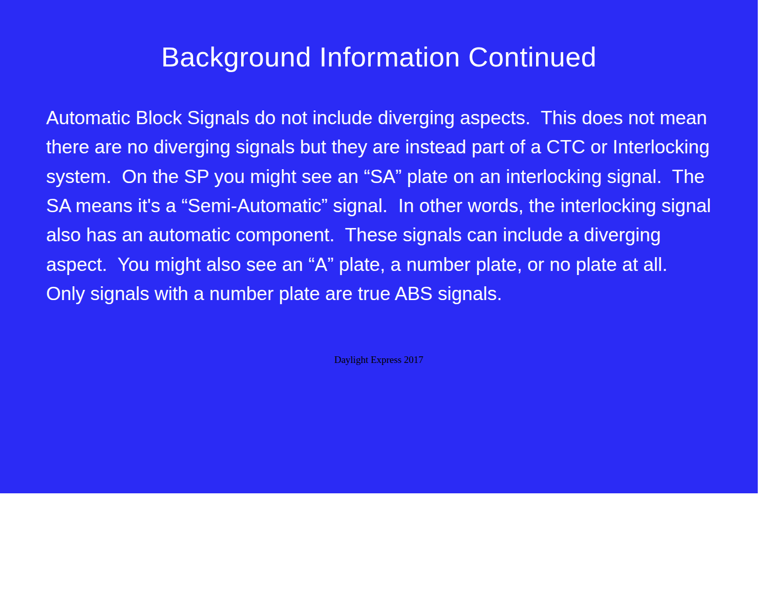Background Information Continued
Automatic Block Signals do not include diverging aspects. This does not mean there are no diverging signals but they are instead part of a CTC or Interlocking system. On the SP you might see an “SA” plate on an interlocking signal. The SA means it's a “Semi-Automatic” signal. In other words, the interlocking signal also has an automatic component. These signals can include a diverging aspect. You might also see an “A” plate, a number plate, or no plate at all. Only signals with a number plate are true ABS signals.
Daylight Express 2017